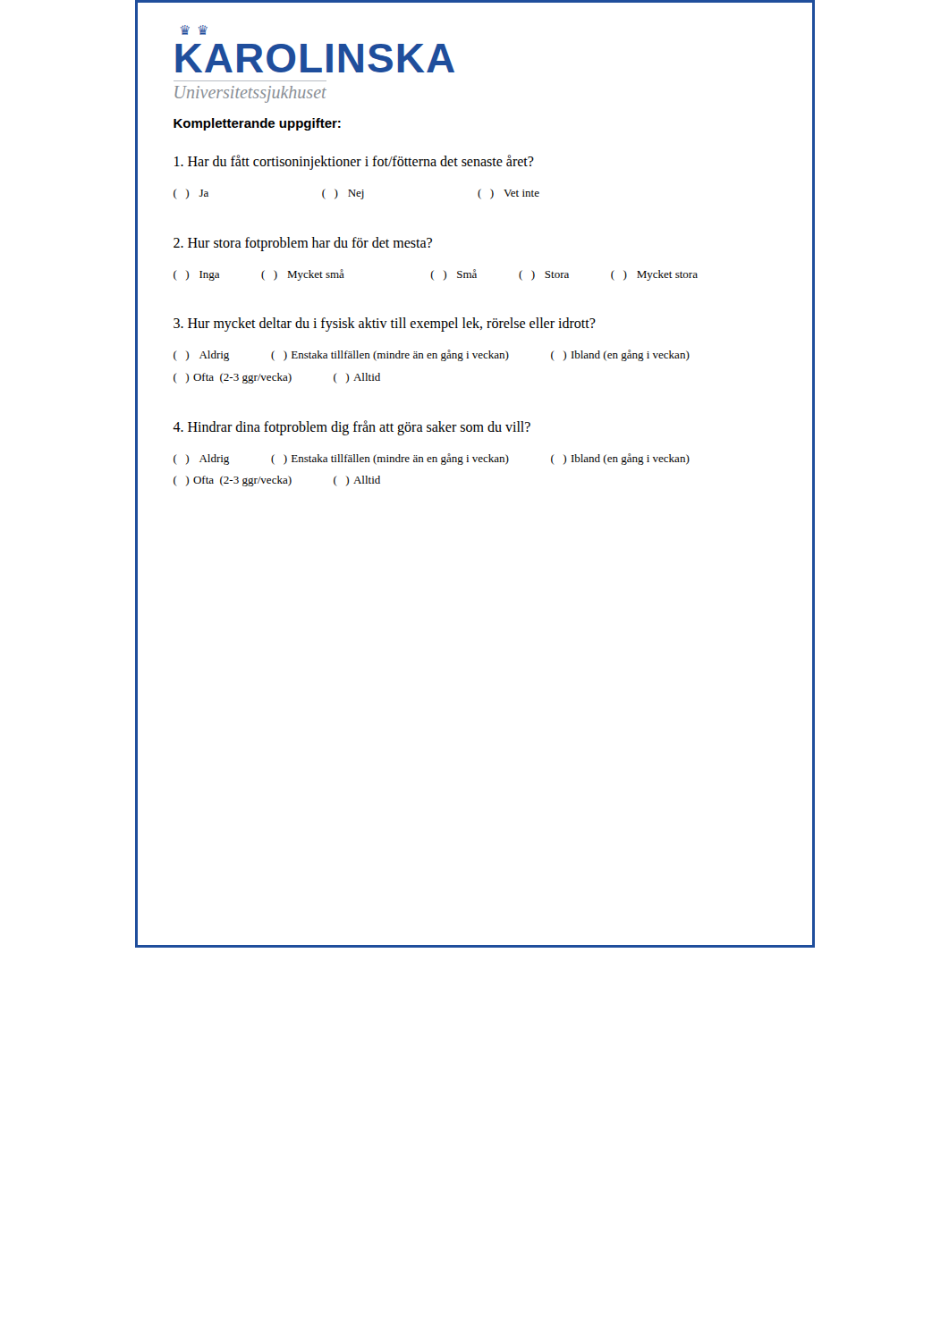♛ ♛
KAROLINSKA
Universitetssjukhuset
Kompletterande uppgifter:
1. Har du fått cortisoninjektioner i fot/fötterna det senaste året?
( ) Ja ( ) Nej ( ) Vet inte
2. Hur stora fotproblem har du för det mesta?
( ) Inga ( ) Mycket små ( ) Små ( ) Stora ( ) Mycket stora
3. Hur mycket deltar du i fysisk aktiv till exempel lek, rörelse eller idrott?
( ) Aldrig ( ) Enstaka tillfällen (mindre än en gång i veckan) ( ) Ibland (en gång i veckan) ( ) Ofta (2-3 ggr/vecka) ( ) Alltid
4. Hindrar dina fotproblem dig från att göra saker som du vill?
( ) Aldrig ( ) Enstaka tillfällen (mindre än en gång i veckan) ( ) Ibland (en gång i veckan) ( ) Ofta (2-3 ggr/vecka) ( ) Alltid